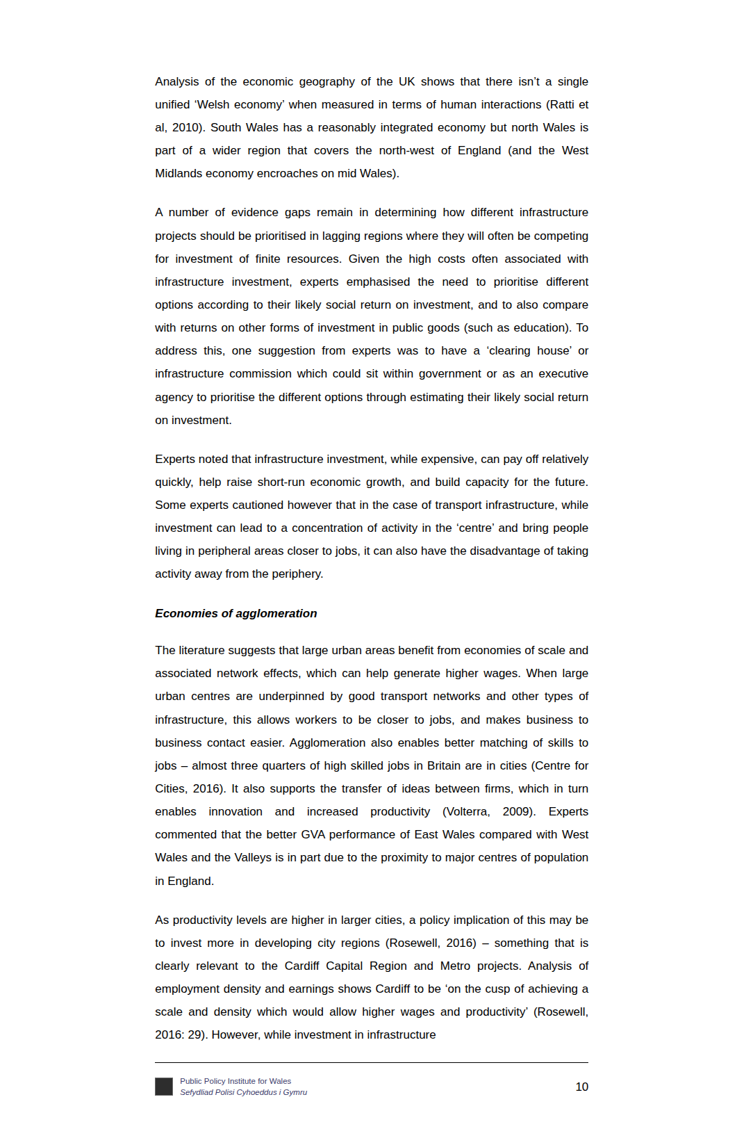Analysis of the economic geography of the UK shows that there isn’t a single unified ‘Welsh economy’ when measured in terms of human interactions (Ratti et al, 2010). South Wales has a reasonably integrated economy but north Wales is part of a wider region that covers the north-west of England (and the West Midlands economy encroaches on mid Wales).
A number of evidence gaps remain in determining how different infrastructure projects should be prioritised in lagging regions where they will often be competing for investment of finite resources. Given the high costs often associated with infrastructure investment, experts emphasised the need to prioritise different options according to their likely social return on investment, and to also compare with returns on other forms of investment in public goods (such as education). To address this, one suggestion from experts was to have a ‘clearing house’ or infrastructure commission which could sit within government or as an executive agency to prioritise the different options through estimating their likely social return on investment.
Experts noted that infrastructure investment, while expensive, can pay off relatively quickly, help raise short-run economic growth, and build capacity for the future. Some experts cautioned however that in the case of transport infrastructure, while investment can lead to a concentration of activity in the ‘centre’ and bring people living in peripheral areas closer to jobs, it can also have the disadvantage of taking activity away from the periphery.
Economies of agglomeration
The literature suggests that large urban areas benefit from economies of scale and associated network effects, which can help generate higher wages. When large urban centres are underpinned by good transport networks and other types of infrastructure, this allows workers to be closer to jobs, and makes business to business contact easier. Agglomeration also enables better matching of skills to jobs – almost three quarters of high skilled jobs in Britain are in cities (Centre for Cities, 2016). It also supports the transfer of ideas between firms, which in turn enables innovation and increased productivity (Volterra, 2009). Experts commented that the better GVA performance of East Wales compared with West Wales and the Valleys is in part due to the proximity to major centres of population in England.
As productivity levels are higher in larger cities, a policy implication of this may be to invest more in developing city regions (Rosewell, 2016) – something that is clearly relevant to the Cardiff Capital Region and Metro projects. Analysis of employment density and earnings shows Cardiff to be ‘on the cusp of achieving a scale and density which would allow higher wages and productivity’ (Rosewell, 2016: 29). However, while investment in infrastructure
Public Policy Institute for Wales
Sefydliad Polisi Cyhoeddus i Gymru
10